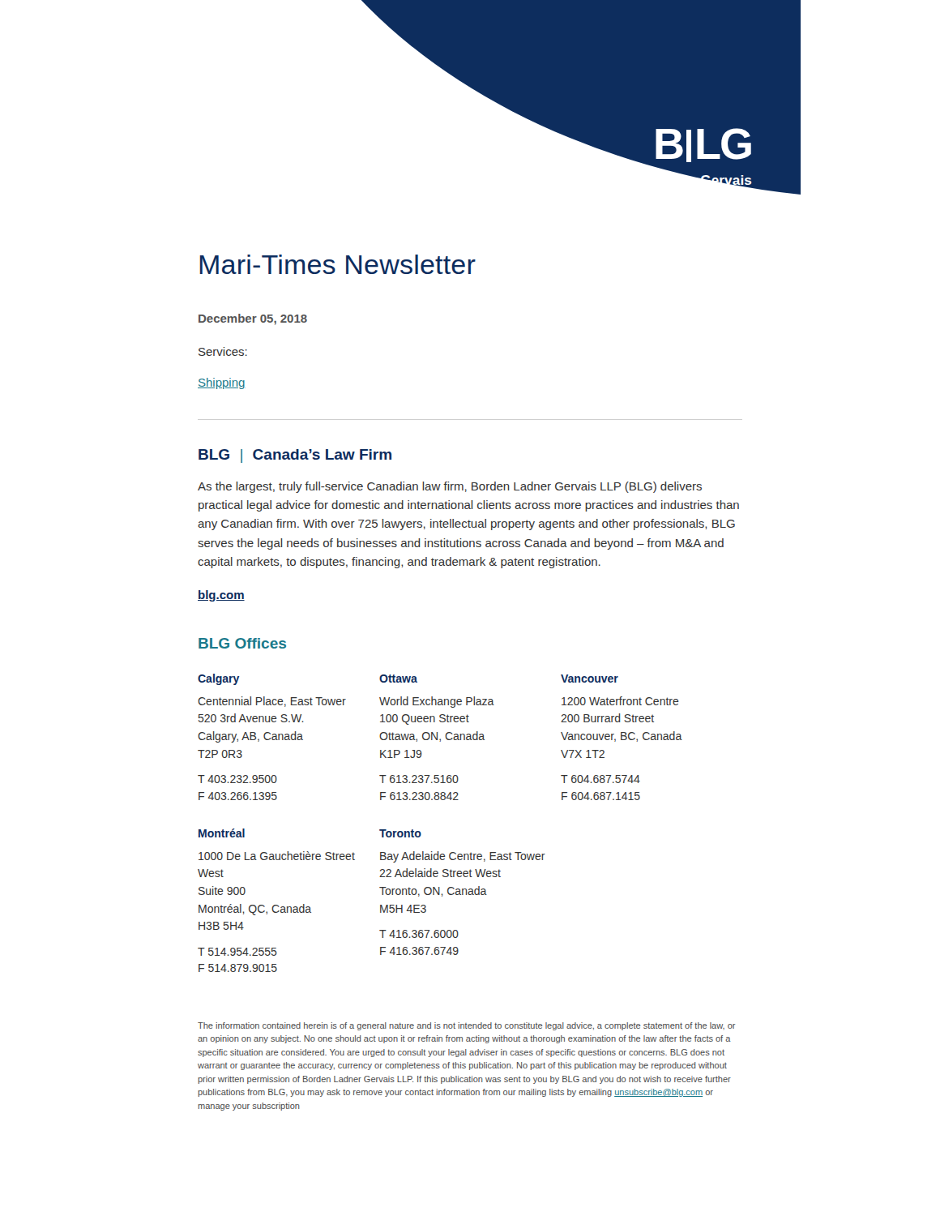B LG
Borden Ladner Gervais
Mari-Times Newsletter
December 05, 2018
Services:
Shipping
BLG | Canada’s Law Firm
As the largest, truly full-service Canadian law firm, Borden Ladner Gervais LLP (BLG) delivers practical legal advice for domestic and international clients across more practices and industries than any Canadian firm. With over 725 lawyers, intellectual property agents and other professionals, BLG serves the legal needs of businesses and institutions across Canada and beyond – from M&A and capital markets, to disputes, financing, and trademark & patent registration.
blg.com
BLG Offices
| Calgary Centennial Place, East Tower 520 3rd Avenue S.W. Calgary, AB, Canada T2P 0R3 T 403.232.9500 F 403.266.1395 | Ottawa World Exchange Plaza 100 Queen Street Ottawa, ON, Canada K1P 1J9 T 613.237.5160 F 613.230.8842 | Vancouver 1200 Waterfront Centre 200 Burrard Street Vancouver, BC, Canada V7X 1T2 T 604.687.5744 F 604.687.1415 |
| Montréal 1000 De La Gauchetière Street West Suite 900 Montréal, QC, Canada H3B 5H4 T 514.954.2555 F 514.879.9015 | Toronto Bay Adelaide Centre, East Tower 22 Adelaide Street West Toronto, ON, Canada M5H 4E3 T 416.367.6000 F 416.367.6749 | |
The information contained herein is of a general nature and is not intended to constitute legal advice, a complete statement of the law, or an opinion on any subject. No one should act upon it or refrain from acting without a thorough examination of the law after the facts of a specific situation are considered. You are urged to consult your legal adviser in cases of specific questions or concerns. BLG does not warrant or guarantee the accuracy, currency or completeness of this publication. No part of this publication may be reproduced without prior written permission of Borden Ladner Gervais LLP. If this publication was sent to you by BLG and you do not wish to receive further publications from BLG, you may ask to remove your contact information from our mailing lists by emailing unsubscribe@blg.com or manage your subscription